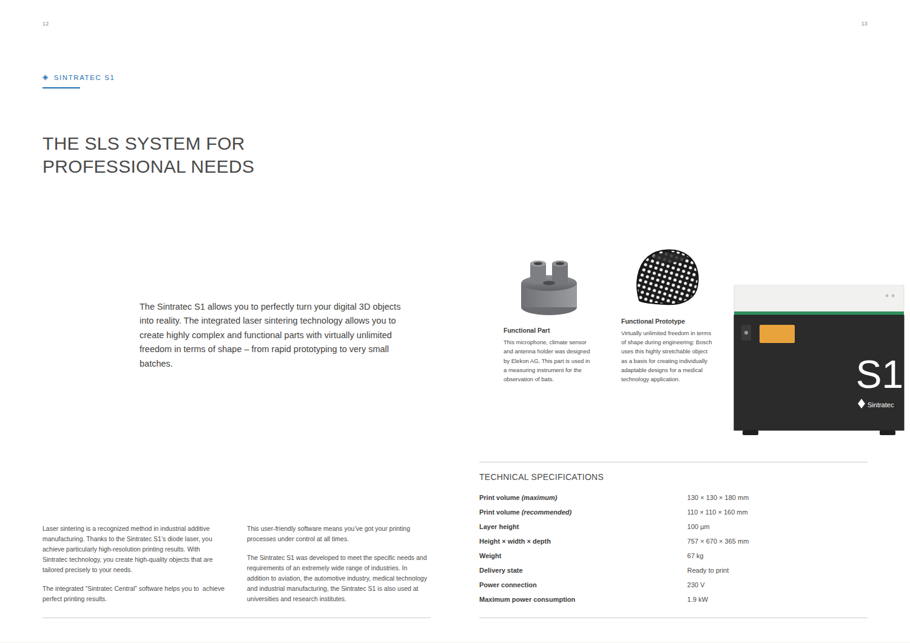12
◈ SINTRATEC S1
The SLS system for
professional needs
The Sintratec S1 allows you to perfectly turn your digital 3D objects into reality. The integrated laser sintering technology allows you to create highly complex and functional parts with virtually unlimited freedom in terms of shape – from rapid prototyping to very small batches.
Laser sintering is a recognized method in industrial additive manufacturing. Thanks to the Sintratec S1’s diode laser, you achieve particularly high-resolution printing results. With Sintratec technology, you create high-quality objects that are tailored precisely to your needs.
The integrated “Sintratec Central” software helps you to achieve perfect printing results.
This user-friendly software means you’ve got your printing processes under control at all times.
The Sintratec S1 was developed to meet the specific needs and requirements of an extremely wide range of industries. In addition to aviation, the automotive industry, medical technology and industrial manufacturing, the Sintratec S1 is also used at universities and research institutes.
13
Functional Part
This microphone, climate sensor and antenna holder was designed by Elekon AG. This part is used in a measuring instrument for the observation of bats.
Functional Prototype
Virtually unlimited freedom in terms of shape during engineering: Bosch uses this highly stretchable object as a basis for creating individually adaptable designs for a medical technology application.
S1 Sintratec
Technical specifications
| Print volume (maximum) | 130 × 130 × 180 mm |
| Print volume (recommended) | 110 × 110 × 160 mm |
| Layer height | 100 µm |
| Height × width × depth | 757 × 670 × 365 mm |
| Weight | 67 kg |
| Delivery state | Ready to print |
| Power connection | 230 V |
| Maximum power consumption | 1.9 kW |